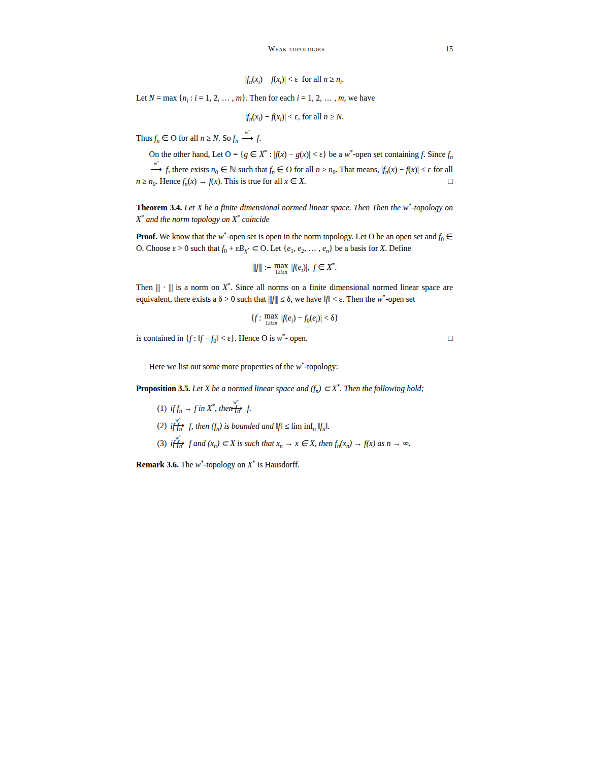Weak topologies 15
|fn(xi) − f(xi)| < ε for all n ≥ ni.
Let N = max {ni : i = 1, 2, … , m}. Then for each i = 1, 2, … , m, we have
|fn(xi) − f(xi)| < ε, for all n ≥ N.
Thus fn ∈ O for all n ≥ N. So fn w*⟶ f.
On the other hand, Let O = {g ∈ X* : |f(x) − g(x)| < ε} be a w*-open set containing f. Since fn w*⟶ f, there exists n0 ∈ ℕ such that fn ∈ O for all n ≥ n0. That means, |fn(x) − f(x)| < ε for all n ≥ n0. Hence fn(x) → f(x). This is true for all x ∈ X. □
Theorem 3.4. Let X be a finite dimensional normed linear space. Then Then the w*-topology on X* and the norm topology on X* coincide
Proof. We know that the w*-open set is open in the norm topology. Let O be an open set and f0 ∈ O. Choose ε > 0 such that f0 + εBX* ⊂ O. Let {e1, e2, … , en} be a basis for X. Define
|||f||| := max 1≤i≤n |f(ei)|, f ∈ X*.
Then ||| · ||| is a norm on X*. Since all norms on a finite dimensional normed linear space are equivalent, there exists a δ > 0 such that |||f||| ≤ δ, we have ‖f‖ < ε. Then the w*-open set
{f : max 1≤i≤n |f(ei) − f0(ei)| < δ}
is contained in {f : ‖f − f0‖ < ε}. Hence O is w*- open. □
Here we list out some more properties of the w*-topology:
Proposition 3.5. Let X be a normed linear space and (fn) ⊂ X*. Then the following hold;
(1) if fn → f in X*, then fn w*⟶ f.
(2) if fn w*⟶ f, then (fn) is bounded and ‖f‖ ≤ lim infn ‖fn‖.
(3) if fn w*⟶ f and (xn) ⊂ X is such that xn → x ∈ X, then fn(xn) → f(x) as n → ∞.
Remark 3.6. The w*-topology on X* is Hausdorff.